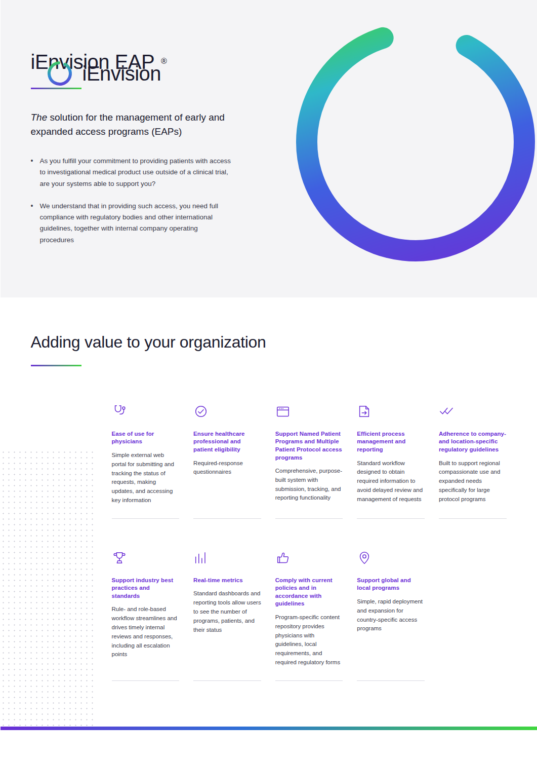iEnvision®
iEnvision EAP
The solution for the management of early and expanded access programs (EAPs)
As you fulfill your commitment to providing patients with access to investigational medical product use outside of a clinical trial, are your systems able to support you?
We understand that in providing such access, you need full compliance with regulatory bodies and other international guidelines, together with internal company operating procedures
Adding value to your organization
Ease of use for physicians
Simple external web portal for submitting and tracking the status of requests, making updates, and accessing key information
Ensure healthcare professional and patient eligibility
Required-response questionnaires
Support Named Patient Programs and Multiple Patient Protocol access programs
Comprehensive, purpose-built system with submission, tracking, and reporting functionality
Efficient process management and reporting
Standard workflow designed to obtain required information to avoid delayed review and management of requests
Adherence to company- and location-specific regulatory guidelines
Built to support regional compassionate use and expanded needs specifically for large protocol programs
Support industry best practices and standards
Rule- and role-based workflow streamlines and drives timely internal reviews and responses, including all escalation points
Real-time metrics
Standard dashboards and reporting tools allow users to see the number of programs, patients, and their status
Comply with current policies and in accordance with guidelines
Program-specific content repository provides physicians with guidelines, local requirements, and required regulatory forms
Support global and local programs
Simple, rapid deployment and expansion for country-specific access programs